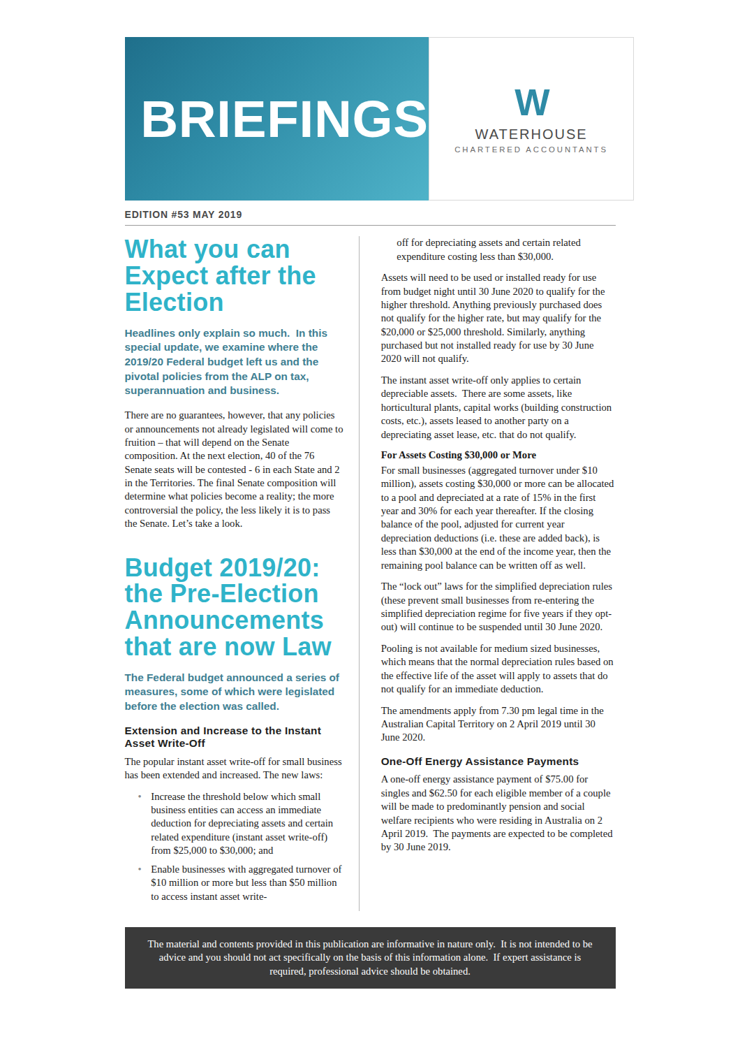BRIEFINGS
W
WATERHOUSE
CHARTERED ACCOUNTANTS
EDITION #53 MAY 2019
What you can Expect after the Election
Headlines only explain so much. In this special update, we examine where the 2019/20 Federal budget left us and the pivotal policies from the ALP on tax, superannuation and business.
There are no guarantees, however, that any policies or announcements not already legislated will come to fruition – that will depend on the Senate composition. At the next election, 40 of the 76 Senate seats will be contested - 6 in each State and 2 in the Territories. The final Senate composition will determine what policies become a reality; the more controversial the policy, the less likely it is to pass the Senate. Let’s take a look.
Budget 2019/20: the Pre-Election Announcements that are now Law
The Federal budget announced a series of measures, some of which were legislated before the election was called.
Extension and Increase to the Instant Asset Write-Off
The popular instant asset write-off for small business has been extended and increased. The new laws:
Increase the threshold below which small business entities can access an immediate deduction for depreciating assets and certain related expenditure (instant asset write-off) from $25,000 to $30,000; and
Enable businesses with aggregated turnover of $10 million or more but less than $50 million to access instant asset write-
off for depreciating assets and certain related expenditure costing less than $30,000.
Assets will need to be used or installed ready for use from budget night until 30 June 2020 to qualify for the higher threshold. Anything previously purchased does not qualify for the higher rate, but may qualify for the $20,000 or $25,000 threshold. Similarly, anything purchased but not installed ready for use by 30 June 2020 will not qualify.
The instant asset write-off only applies to certain depreciable assets. There are some assets, like horticultural plants, capital works (building construction costs, etc.), assets leased to another party on a depreciating asset lease, etc. that do not qualify.
For Assets Costing $30,000 or More
For small businesses (aggregated turnover under $10 million), assets costing $30,000 or more can be allocated to a pool and depreciated at a rate of 15% in the first year and 30% for each year thereafter. If the closing balance of the pool, adjusted for current year depreciation deductions (i.e. these are added back), is less than $30,000 at the end of the income year, then the remaining pool balance can be written off as well.
The “lock out” laws for the simplified depreciation rules (these prevent small businesses from re-entering the simplified depreciation regime for five years if they opt-out) will continue to be suspended until 30 June 2020.
Pooling is not available for medium sized businesses, which means that the normal depreciation rules based on the effective life of the asset will apply to assets that do not qualify for an immediate deduction.
The amendments apply from 7.30 pm legal time in the Australian Capital Territory on 2 April 2019 until 30 June 2020.
One-Off Energy Assistance Payments
A one-off energy assistance payment of $75.00 for singles and $62.50 for each eligible member of a couple will be made to predominantly pension and social welfare recipients who were residing in Australia on 2 April 2019. The payments are expected to be completed by 30 June 2019.
The material and contents provided in this publication are informative in nature only. It is not intended to be advice and you should not act specifically on the basis of this information alone. If expert assistance is required, professional advice should be obtained.